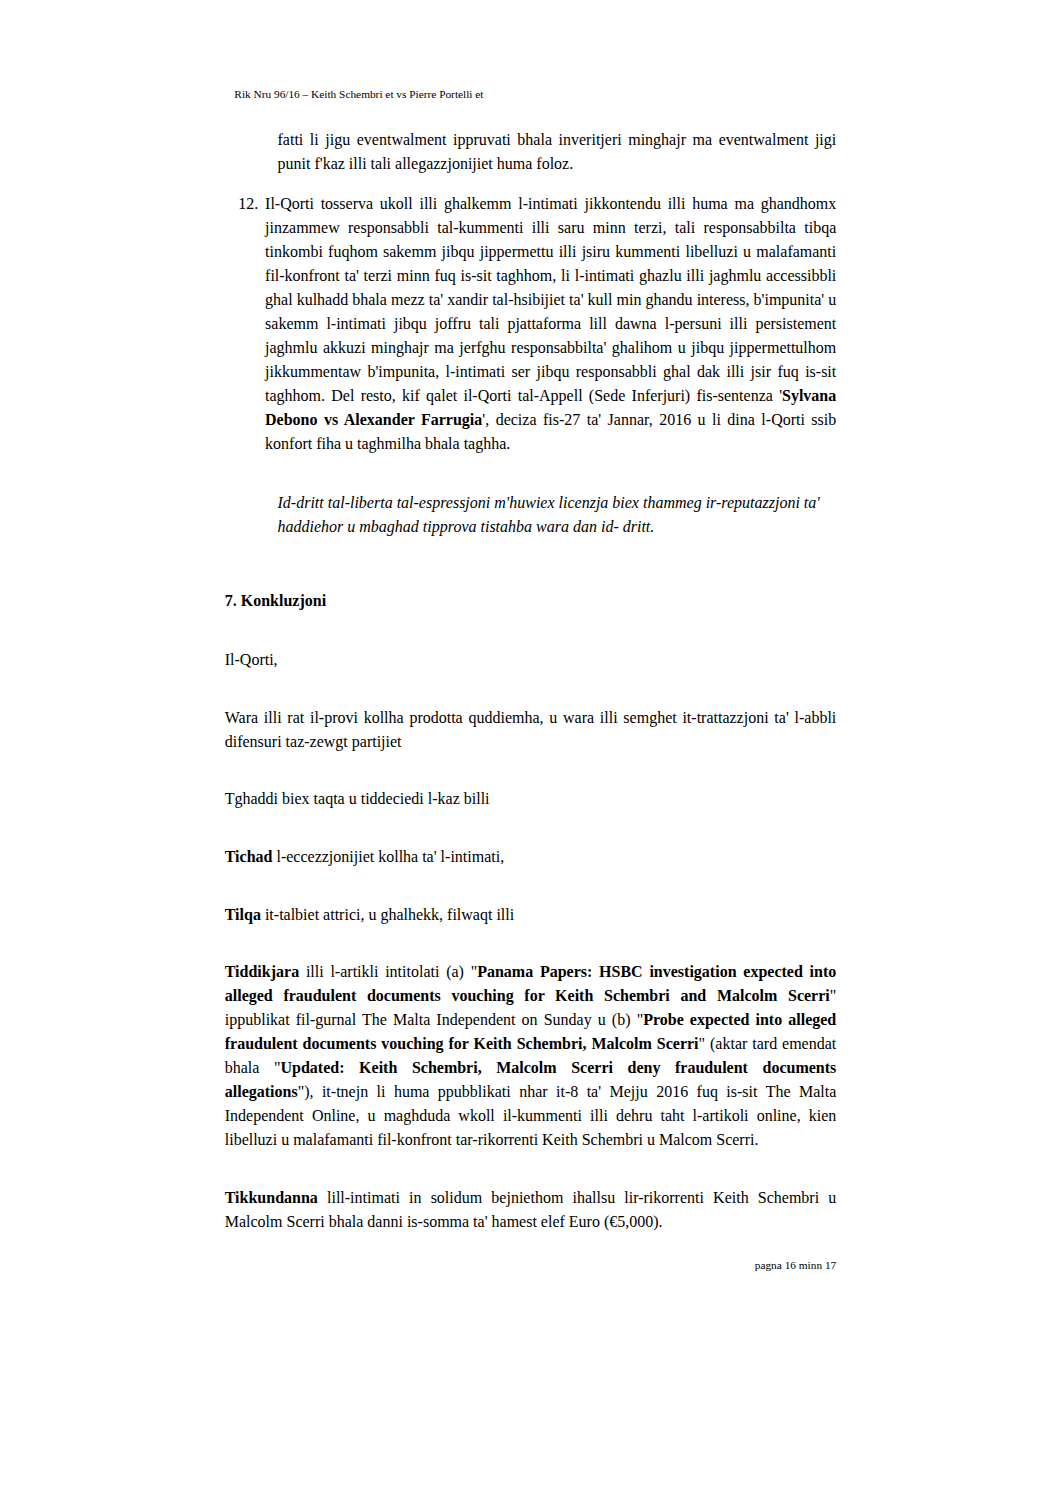Rik Nru 96/16 – Keith Schembri et vs Pierre Portelli et
fatti li jigu eventwalment ippruvati bhala inveritjeri minghajr ma eventwalment jigi punit f'kaz illi tali allegazzjonijiet huma foloz.
Il-Qorti tosserva ukoll illi ghalkemm l-intimati jikkontendu illi huma ma ghandhomx jinzammew responsabbli tal-kummenti illi saru minn terzi, tali responsabbilta tibqa tinkombi fuqhom sakemm jibqu jippermettu illi jsiru kummenti libelluzi u malafamanti fil-konfront ta' terzi minn fuq is-sit taghhom, li l-intimati ghazlu illi jaghmlu accessibbli ghal kulhadd bhala mezz ta' xandir tal-hsibijiet ta' kull min ghandu interess, b'impunita' u sakemm l-intimati jibqu joffru tali pjattaforma lill dawna l-persuni illi persistement jaghmlu akkuzi minghajr ma jerfghu responsabbilta' ghalihom u jibqu jippermettulhom jikkummentaw b'impunita, l-intimati ser jibqu responsabbli ghal dak illi jsir fuq is-sit taghhom. Del resto, kif qalet il-Qorti tal-Appell (Sede Inferjuri) fis-sentenza 'Sylvana Debono vs Alexander Farrugia', deciza fis-27 ta' Jannar, 2016 u li dina l-Qorti ssib konfort fiha u taghmilha bhala taghha.
Id-dritt tal-liberta tal-espressjoni m'huwiex licenzja biex thammeg ir-reputazzjoni ta' haddiehor u mbaghad tipprova tistahba wara dan id- dritt.
7. Konkluzjoni
Il-Qorti,
Wara illi rat il-provi kollha prodotta quddiemha, u wara illi semghet it-trattazzjoni ta' l-abbli difensuri taz-zewgt partijiet
Tghaddi biex taqta u tiddeciedi l-kaz billi
Tichad l-eccezzjonijiet kollha ta' l-intimati,
Tilqa it-talbiet attrici, u ghalhekk, filwaqt illi
Tiddikjara illi l-artikli intitolati (a) "Panama Papers: HSBC investigation expected into alleged fraudulent documents vouching for Keith Schembri and Malcolm Scerri" ippublikat fil-gurnal The Malta Independent on Sunday u (b) "Probe expected into alleged fraudulent documents vouching for Keith Schembri, Malcolm Scerri" (aktar tard emendat bhala "Updated: Keith Schembri, Malcolm Scerri deny fraudulent documents allegations"), it-tnejn li huma ppubblikati nhar it-8 ta' Mejju 2016 fuq is-sit The Malta Independent Online, u maghduda wkoll il-kummenti illi dehru taht l-artikoli online, kien libelluzi u malafamanti fil-konfront tar-rikorrenti Keith Schembri u Malcom Scerri.
Tikkundanna lill-intimati in solidum bejniethom ihallsu lir-rikorrenti Keith Schembri u Malcolm Scerri bhala danni is-somma ta' hamest elef Euro (€5,000).
pagna 16 minn 17